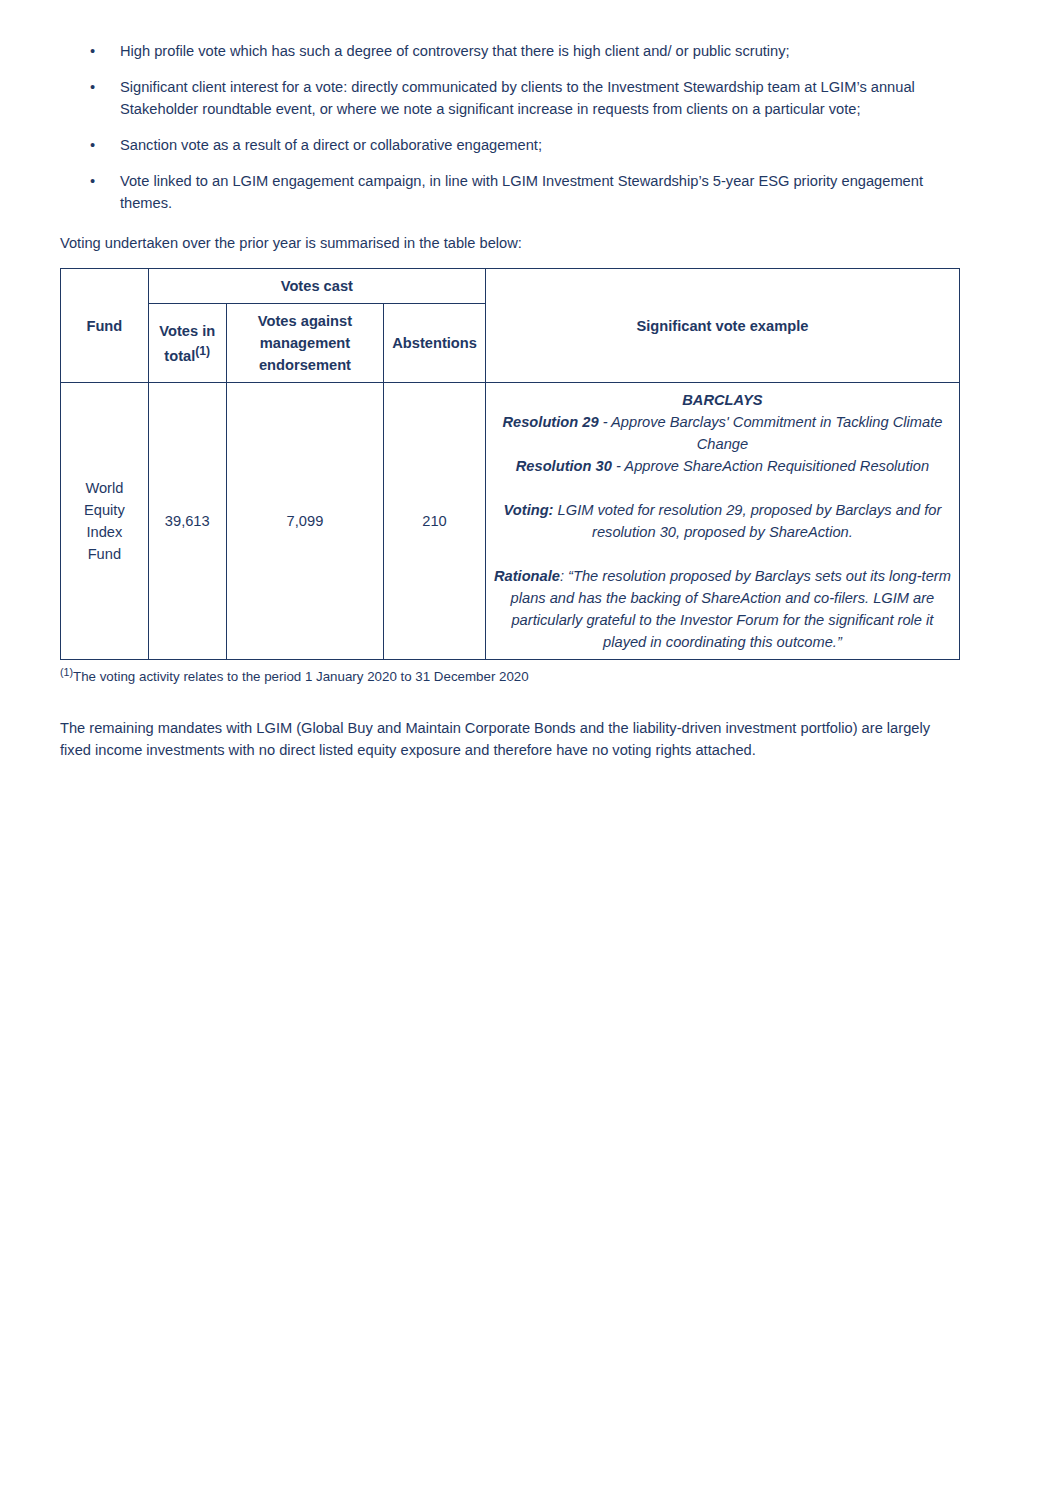High profile vote which has such a degree of controversy that there is high client and/ or public scrutiny;
Significant client interest for a vote: directly communicated by clients to the Investment Stewardship team at LGIM’s annual Stakeholder roundtable event, or where we note a significant increase in requests from clients on a particular vote;
Sanction vote as a result of a direct or collaborative engagement;
Vote linked to an LGIM engagement campaign, in line with LGIM Investment Stewardship’s 5-year ESG priority engagement themes.
Voting undertaken over the prior year is summarised in the table below:
| Fund | Votes cast | Significant vote example |
| --- | --- | --- |
| Votes in total (1) | Votes against management endorsement | Abstentions |
| World Equity Index Fund | 39,613 | 7,099 | 210 | BARCLAYS Resolution 29 - Approve Barclays' Commitment in Tackling Climate Change Resolution 30 - Approve ShareAction Requisitioned Resolution Voting: LGIM voted for resolution 29, proposed by Barclays and for resolution 30, proposed by ShareAction. Rationale : “The resolution proposed by Barclays sets out its long-term plans and has the backing of ShareAction and co-filers. LGIM are particularly grateful to the Investor Forum for the significant role it played in coordinating this outcome.” |
(1)The voting activity relates to the period 1 January 2020 to 31 December 2020
The remaining mandates with LGIM (Global Buy and Maintain Corporate Bonds and the liability-driven investment portfolio) are largely fixed income investments with no direct listed equity exposure and therefore have no voting rights attached.